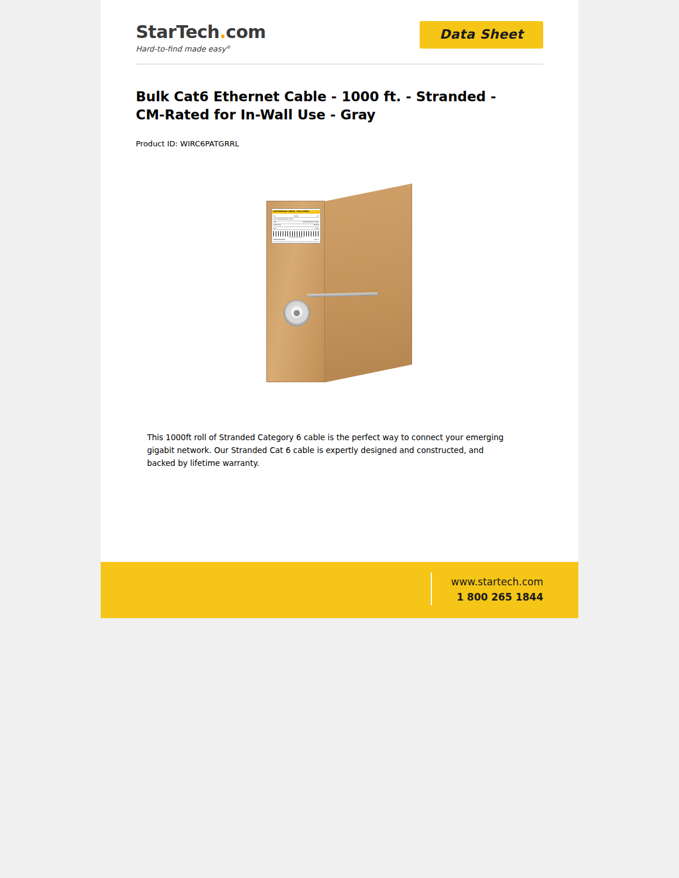StarTech. com
Hard-to-find made easy®
Data Sheet
Bulk Cat6 Ethernet Cable - 1000 ft. - Stranded -
CM-Rated for In-Wall Use - Gray
Product ID: WIRC6PATGRRL
NETWORKING CABLES 305m/1000ft
CE RoHS UL
Cat 6 Stranded Bulk Cable
CBL Stranded Patch Cable
Cat6 Grey 1000 ft
Size Gray
0 65030 86789 1
WIRC6PATGRRL QTY 1
This 1000ft roll of Stranded Category 6 cable is the perfect way to connect your emerging gigabit network. Our Stranded Cat 6 cable is expertly designed and constructed, and backed by lifetime warranty.
www.startech.com
1 800 265 1844